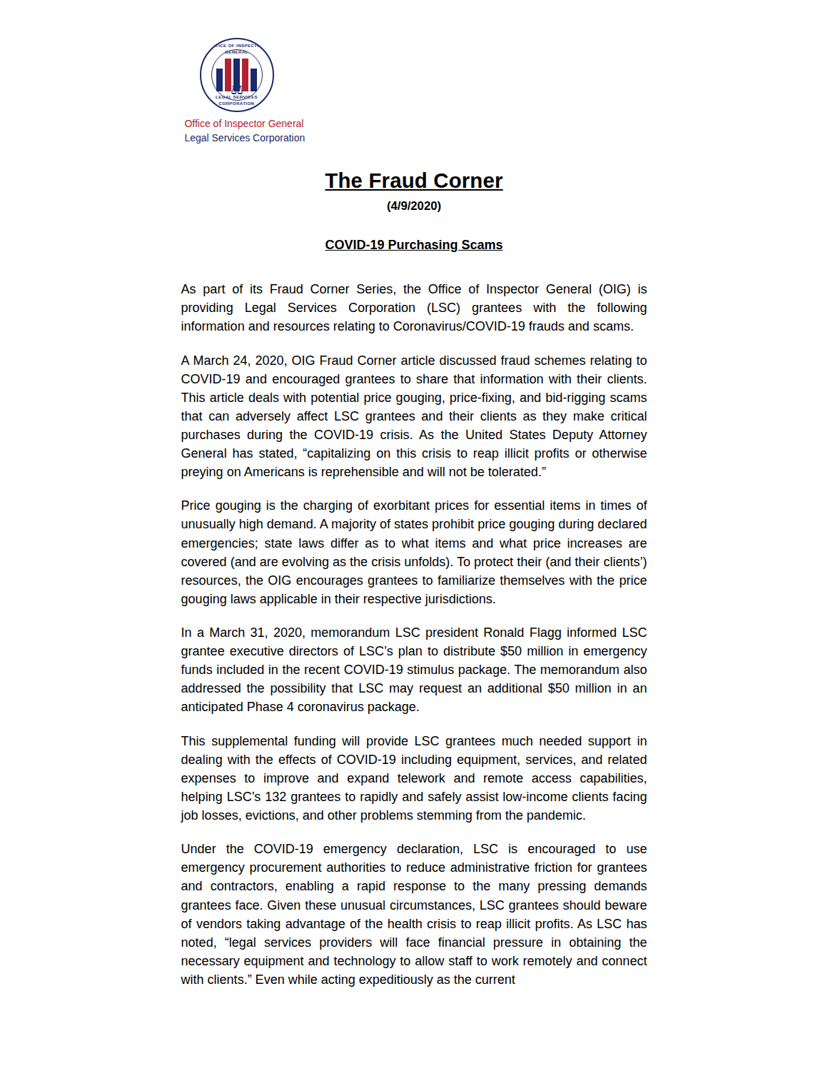OFFICE OF INSPECTOR GENERAL LEGAL SERVICES CORPORATION
⚖
Office of Inspector General
Legal Services Corporation
The Fraud Corner
(4/9/2020)
COVID-19 Purchasing Scams
As part of its Fraud Corner Series, the Office of Inspector General (OIG) is providing Legal Services Corporation (LSC) grantees with the following information and resources relating to Coronavirus/COVID-19 frauds and scams.
A March 24, 2020, OIG Fraud Corner article discussed fraud schemes relating to COVID-19 and encouraged grantees to share that information with their clients. This article deals with potential price gouging, price-fixing, and bid-rigging scams that can adversely affect LSC grantees and their clients as they make critical purchases during the COVID-19 crisis. As the United States Deputy Attorney General has stated, “capitalizing on this crisis to reap illicit profits or otherwise preying on Americans is reprehensible and will not be tolerated.”
Price gouging is the charging of exorbitant prices for essential items in times of unusually high demand. A majority of states prohibit price gouging during declared emergencies; state laws differ as to what items and what price increases are covered (and are evolving as the crisis unfolds). To protect their (and their clients’) resources, the OIG encourages grantees to familiarize themselves with the price gouging laws applicable in their respective jurisdictions.
In a March 31, 2020, memorandum LSC president Ronald Flagg informed LSC grantee executive directors of LSC’s plan to distribute $50 million in emergency funds included in the recent COVID-19 stimulus package. The memorandum also addressed the possibility that LSC may request an additional $50 million in an anticipated Phase 4 coronavirus package.
This supplemental funding will provide LSC grantees much needed support in dealing with the effects of COVID-19 including equipment, services, and related expenses to improve and expand telework and remote access capabilities, helping LSC’s 132 grantees to rapidly and safely assist low-income clients facing job losses, evictions, and other problems stemming from the pandemic.
Under the COVID-19 emergency declaration, LSC is encouraged to use emergency procurement authorities to reduce administrative friction for grantees and contractors, enabling a rapid response to the many pressing demands grantees face. Given these unusual circumstances, LSC grantees should beware of vendors taking advantage of the health crisis to reap illicit profits. As LSC has noted, “legal services providers will face financial pressure in obtaining the necessary equipment and technology to allow staff to work remotely and connect with clients.” Even while acting expeditiously as the current